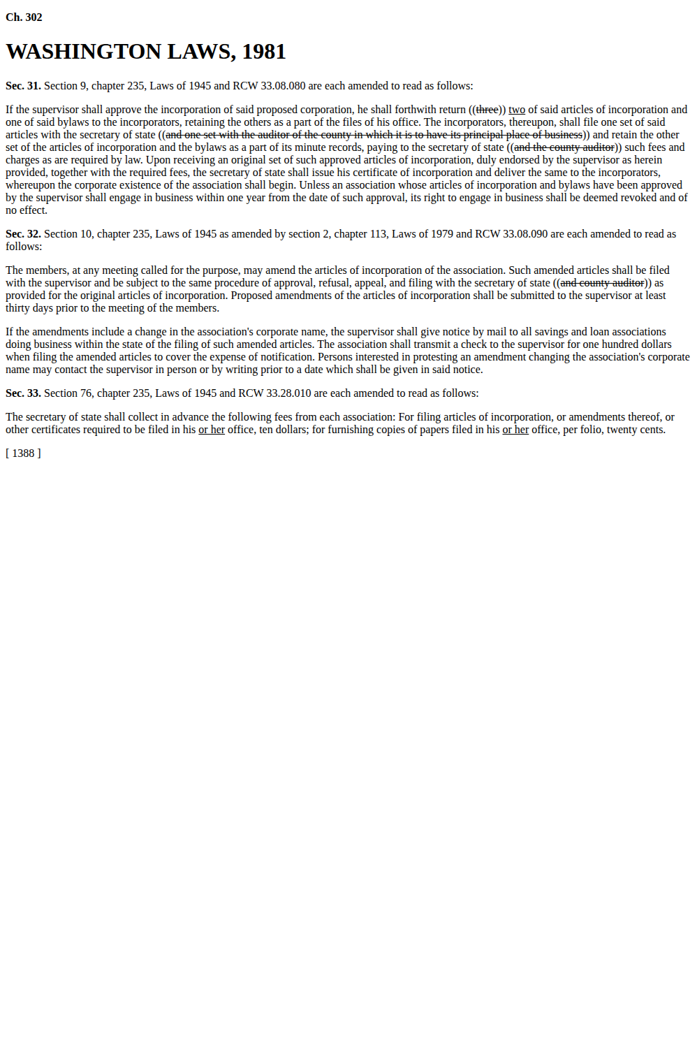Ch. 302
WASHINGTON LAWS, 1981
Sec. 31. Section 9, chapter 235, Laws of 1945 and RCW 33.08.080 are each amended to read as follows:
If the supervisor shall approve the incorporation of said proposed corporation, he shall forthwith return ((three)) two of said articles of incorporation and one of said bylaws to the incorporators, retaining the others as a part of the files of his office. The incorporators, thereupon, shall file one set of said articles with the secretary of state ((and one set with the auditor of the county in which it is to have its principal place of business)) and retain the other set of the articles of incorporation and the bylaws as a part of its minute records, paying to the secretary of state ((and the county auditor)) such fees and charges as are required by law. Upon receiving an original set of such approved articles of incorporation, duly endorsed by the supervisor as herein provided, together with the required fees, the secretary of state shall issue his certificate of incorporation and deliver the same to the incorporators, whereupon the corporate existence of the association shall begin. Unless an association whose articles of incorporation and bylaws have been approved by the supervisor shall engage in business within one year from the date of such approval, its right to engage in business shall be deemed revoked and of no effect.
Sec. 32. Section 10, chapter 235, Laws of 1945 as amended by section 2, chapter 113, Laws of 1979 and RCW 33.08.090 are each amended to read as follows:
The members, at any meeting called for the purpose, may amend the articles of incorporation of the association. Such amended articles shall be filed with the supervisor and be subject to the same procedure of approval, refusal, appeal, and filing with the secretary of state ((and county auditor)) as provided for the original articles of incorporation. Proposed amendments of the articles of incorporation shall be submitted to the supervisor at least thirty days prior to the meeting of the members.
If the amendments include a change in the association's corporate name, the supervisor shall give notice by mail to all savings and loan associations doing business within the state of the filing of such amended articles. The association shall transmit a check to the supervisor for one hundred dollars when filing the amended articles to cover the expense of notification. Persons interested in protesting an amendment changing the association's corporate name may contact the supervisor in person or by writing prior to a date which shall be given in said notice.
Sec. 33. Section 76, chapter 235, Laws of 1945 and RCW 33.28.010 are each amended to read as follows:
The secretary of state shall collect in advance the following fees from each association: For filing articles of incorporation, or amendments thereof, or other certificates required to be filed in his or her office, ten dollars; for furnishing copies of papers filed in his or her office, per folio, twenty cents.
[ 1388 ]